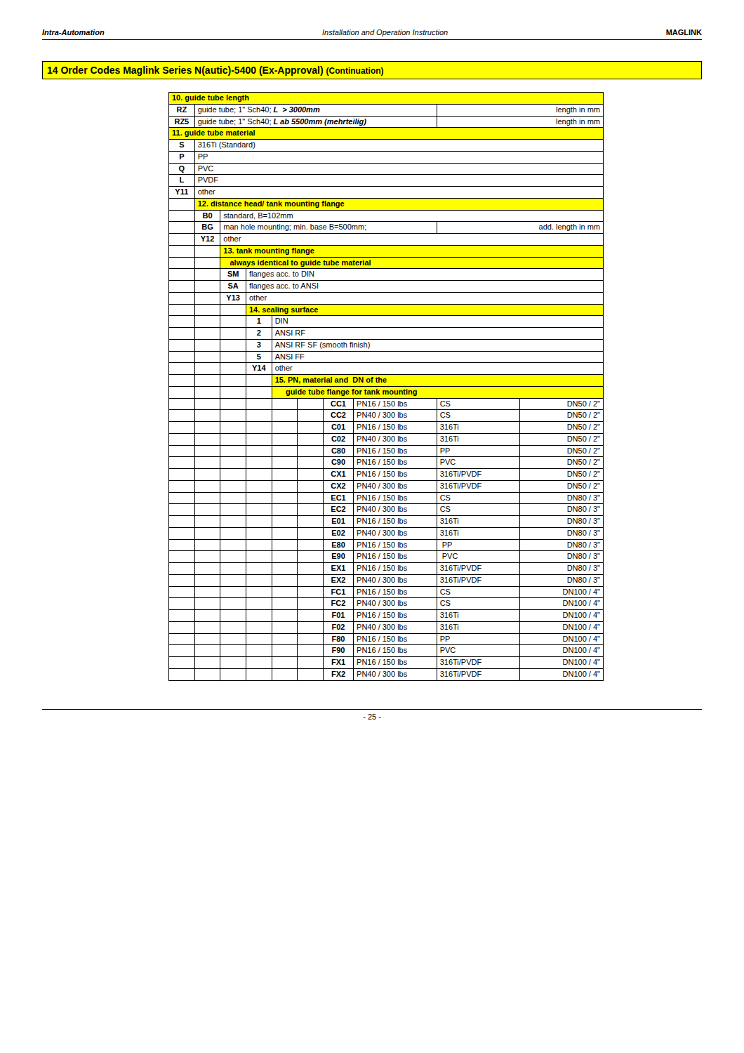Intra-Automation Installation and Operation Instruction MAGLINK
14 Order Codes Maglink Series N(autic)-5400 (Ex-Approval) (Continuation)
| 10. guide tube length |
| RZ | guide tube; 1" Sch40; L > 3000mm | length in mm |
| RZ5 | guide tube; 1" Sch40; L ab 5500mm (mehrteilig) | length in mm |
| 11. guide tube material |
| S | 316Ti (Standard) |
| P | PP |
| Q | PVC |
| L | PVDF |
| Y11 | other |
| | 12. distance head/ tank mounting flange |
| | B0 | standard, B=102mm |
| | BG | man hole mounting; min. base B=500mm; | add. length in mm |
| | Y12 | other |
| | | 13. tank mounting flange |
| | | always identical to guide tube material |
| | | SM | flanges acc. to DIN |
| | | SA | flanges acc. to ANSI |
| | | Y13 | other |
| | | | 14. sealing surface |
| | | | 1 | DIN |
| | | | 2 | ANSI RF |
| | | | 3 | ANSI RF SF (smooth finish) |
| | | | 5 | ANSI FF |
| | | | Y14 | other |
| | | | | 15. PN, material and DN of the |
| | | | | guide tube flange for tank mounting |
| | | | | | | CC1 | PN16 / 150 lbs | CS | DN50 / 2" |
| | | | | | | CC2 | PN40 / 300 lbs | CS | DN50 / 2" |
| | | | | | | C01 | PN16 / 150 lbs | 316Ti | DN50 / 2" |
| | | | | | | C02 | PN40 / 300 lbs | 316Ti | DN50 / 2" |
| | | | | | | C80 | PN16 / 150 lbs | PP | DN50 / 2" |
| | | | | | | C90 | PN16 / 150 lbs | PVC | DN50 / 2" |
| | | | | | | CX1 | PN16 / 150 lbs | 316Ti/PVDF | DN50 / 2" |
| | | | | | | CX2 | PN40 / 300 lbs | 316Ti/PVDF | DN50 / 2" |
| | | | | | | EC1 | PN16 / 150 lbs | CS | DN80 / 3" |
| | | | | | | EC2 | PN40 / 300 lbs | CS | DN80 / 3" |
| | | | | | | E01 | PN16 / 150 lbs | 316Ti | DN80 / 3" |
| | | | | | | E02 | PN40 / 300 lbs | 316Ti | DN80 / 3" |
| | | | | | | E80 | PN16 / 150 lbs | PP | DN80 / 3" |
| | | | | | | E90 | PN16 / 150 lbs | PVC | DN80 / 3" |
| | | | | | | EX1 | PN16 / 150 lbs | 316Ti/PVDF | DN80 / 3" |
| | | | | | | EX2 | PN40 / 300 lbs | 316Ti/PVDF | DN80 / 3" |
| | | | | | | FC1 | PN16 / 150 lbs | CS | DN100 / 4" |
| | | | | | | FC2 | PN40 / 300 lbs | CS | DN100 / 4" |
| | | | | | | F01 | PN16 / 150 lbs | 316Ti | DN100 / 4" |
| | | | | | | F02 | PN40 / 300 lbs | 316Ti | DN100 / 4" |
| | | | | | | F80 | PN16 / 150 lbs | PP | DN100 / 4" |
| | | | | | | F90 | PN16 / 150 lbs | PVC | DN100 / 4" |
| | | | | | | FX1 | PN16 / 150 lbs | 316Ti/PVDF | DN100 / 4" |
| | | | | | | FX2 | PN40 / 300 lbs | 316Ti/PVDF | DN100 / 4" |
- 25 -